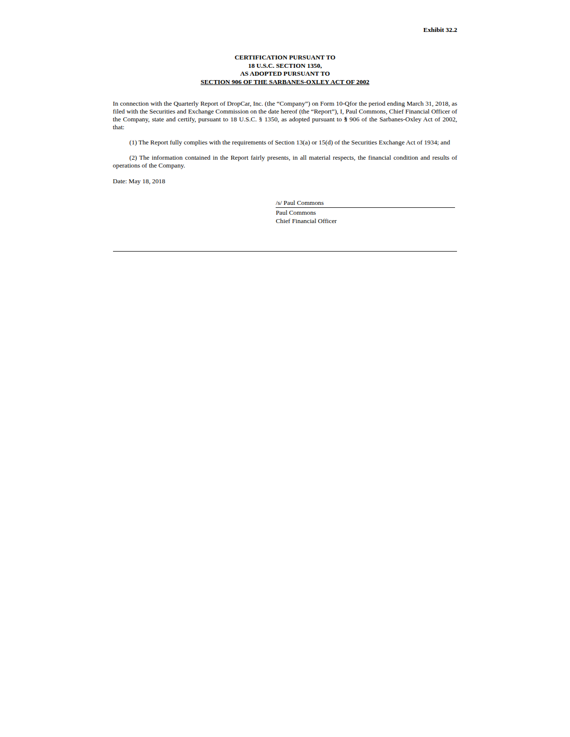Exhibit 32.2
CERTIFICATION PURSUANT TO
18 U.S.C. SECTION 1350,
AS ADOPTED PURSUANT TO
SECTION 906 OF THE SARBANES-OXLEY ACT OF 2002
In connection with the Quarterly Report of DropCar, Inc. (the “Company”) on Form 10-Qfor the period ending March 31, 2018, as filed with the Securities and Exchange Commission on the date hereof (the “Report”), I, Paul Commons, Chief Financial Officer of the Company, state and certify, pursuant to 18 U.S.C. § 1350, as adopted pursuant to § 906 of the Sarbanes-Oxley Act of 2002, that:
(1) The Report fully complies with the requirements of Section 13(a) or 15(d) of the Securities Exchange Act of 1934; and
(2) The information contained in the Report fairly presents, in all material respects, the financial condition and results of operations of the Company.
Date: May 18, 2018
/s/ Paul Commons
Paul Commons
Chief Financial Officer